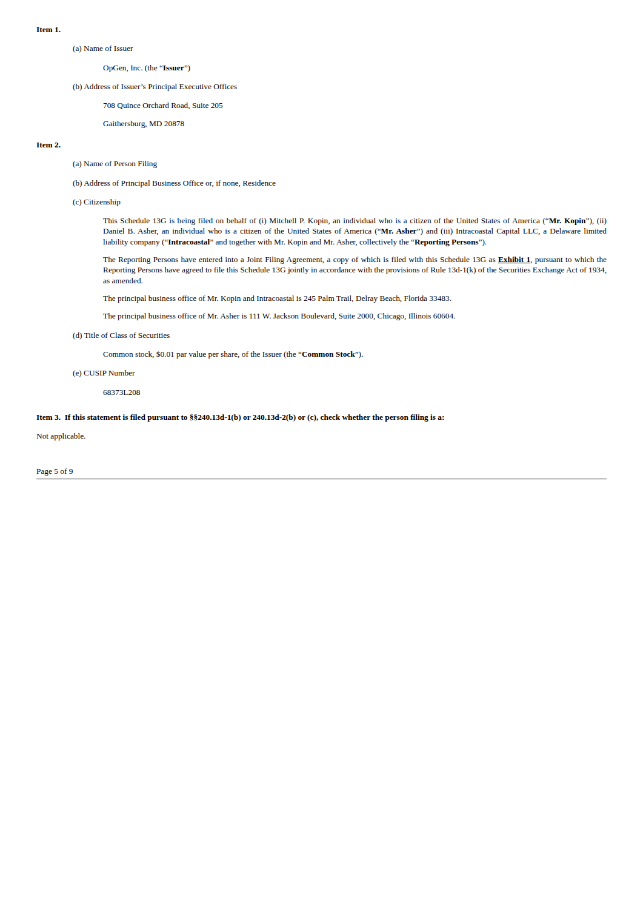Item 1.
(a) Name of Issuer
OpGen, Inc. (the “Issuer”)
(b) Address of Issuer’s Principal Executive Offices
708 Quince Orchard Road, Suite 205
Gaithersburg, MD 20878
Item 2.
(a) Name of Person Filing
(b) Address of Principal Business Office or, if none, Residence
(c) Citizenship
This Schedule 13G is being filed on behalf of (i) Mitchell P. Kopin, an individual who is a citizen of the United States of America (“Mr. Kopin”), (ii) Daniel B. Asher, an individual who is a citizen of the United States of America (“Mr. Asher”) and (iii) Intracoastal Capital LLC, a Delaware limited liability company (“Intracoastal” and together with Mr. Kopin and Mr. Asher, collectively the “Reporting Persons”).
The Reporting Persons have entered into a Joint Filing Agreement, a copy of which is filed with this Schedule 13G as Exhibit 1, pursuant to which the Reporting Persons have agreed to file this Schedule 13G jointly in accordance with the provisions of Rule 13d-1(k) of the Securities Exchange Act of 1934, as amended.
The principal business office of Mr. Kopin and Intracoastal is 245 Palm Trail, Delray Beach, Florida 33483.
The principal business office of Mr. Asher is 111 W. Jackson Boulevard, Suite 2000, Chicago, Illinois 60604.
(d) Title of Class of Securities
Common stock, $0.01 par value per share, of the Issuer (the “Common Stock”).
(e) CUSIP Number
68373L208
Item 3. If this statement is filed pursuant to §§240.13d-1(b) or 240.13d-2(b) or (c), check whether the person filing is a:
Not applicable.
Page 5 of 9